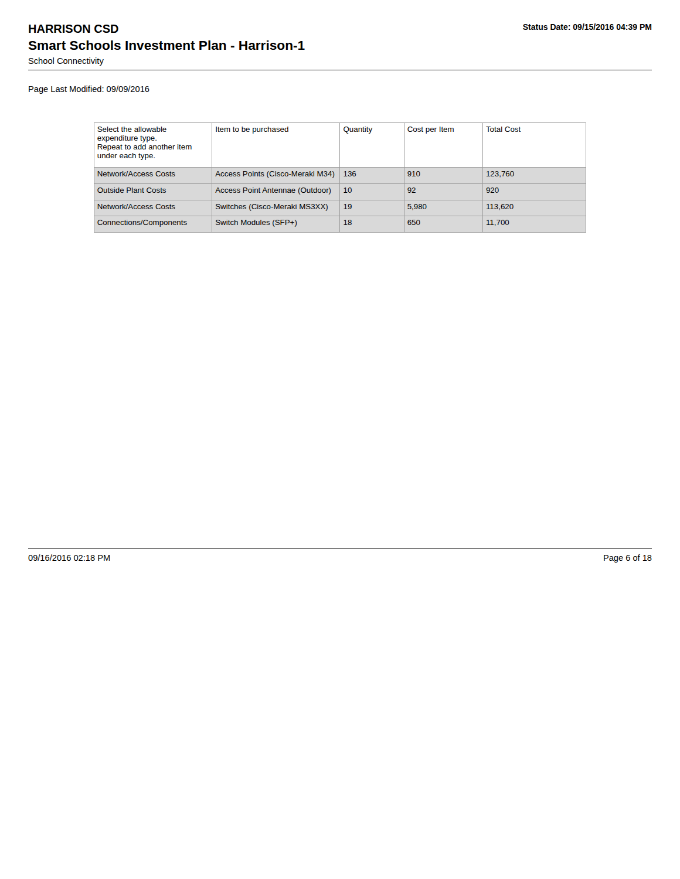Status Date: 09/15/2016 04:39 PM
HARRISON CSD
Smart Schools Investment Plan - Harrison-1
School Connectivity
Page Last Modified: 09/09/2016
| Select the allowable expenditure type. Repeat to add another item under each type. | Item to be purchased | Quantity | Cost per Item | Total Cost |
| --- | --- | --- | --- | --- |
| Network/Access Costs | Access Points (Cisco-Meraki M34) | 136 | 910 | 123,760 |
| Outside Plant Costs | Access Point Antennae (Outdoor) | 10 | 92 | 920 |
| Network/Access Costs | Switches (Cisco-Meraki MS3XX) | 19 | 5,980 | 113,620 |
| Connections/Components | Switch Modules (SFP+) | 18 | 650 | 11,700 |
09/16/2016 02:18 PM Page 6 of 18